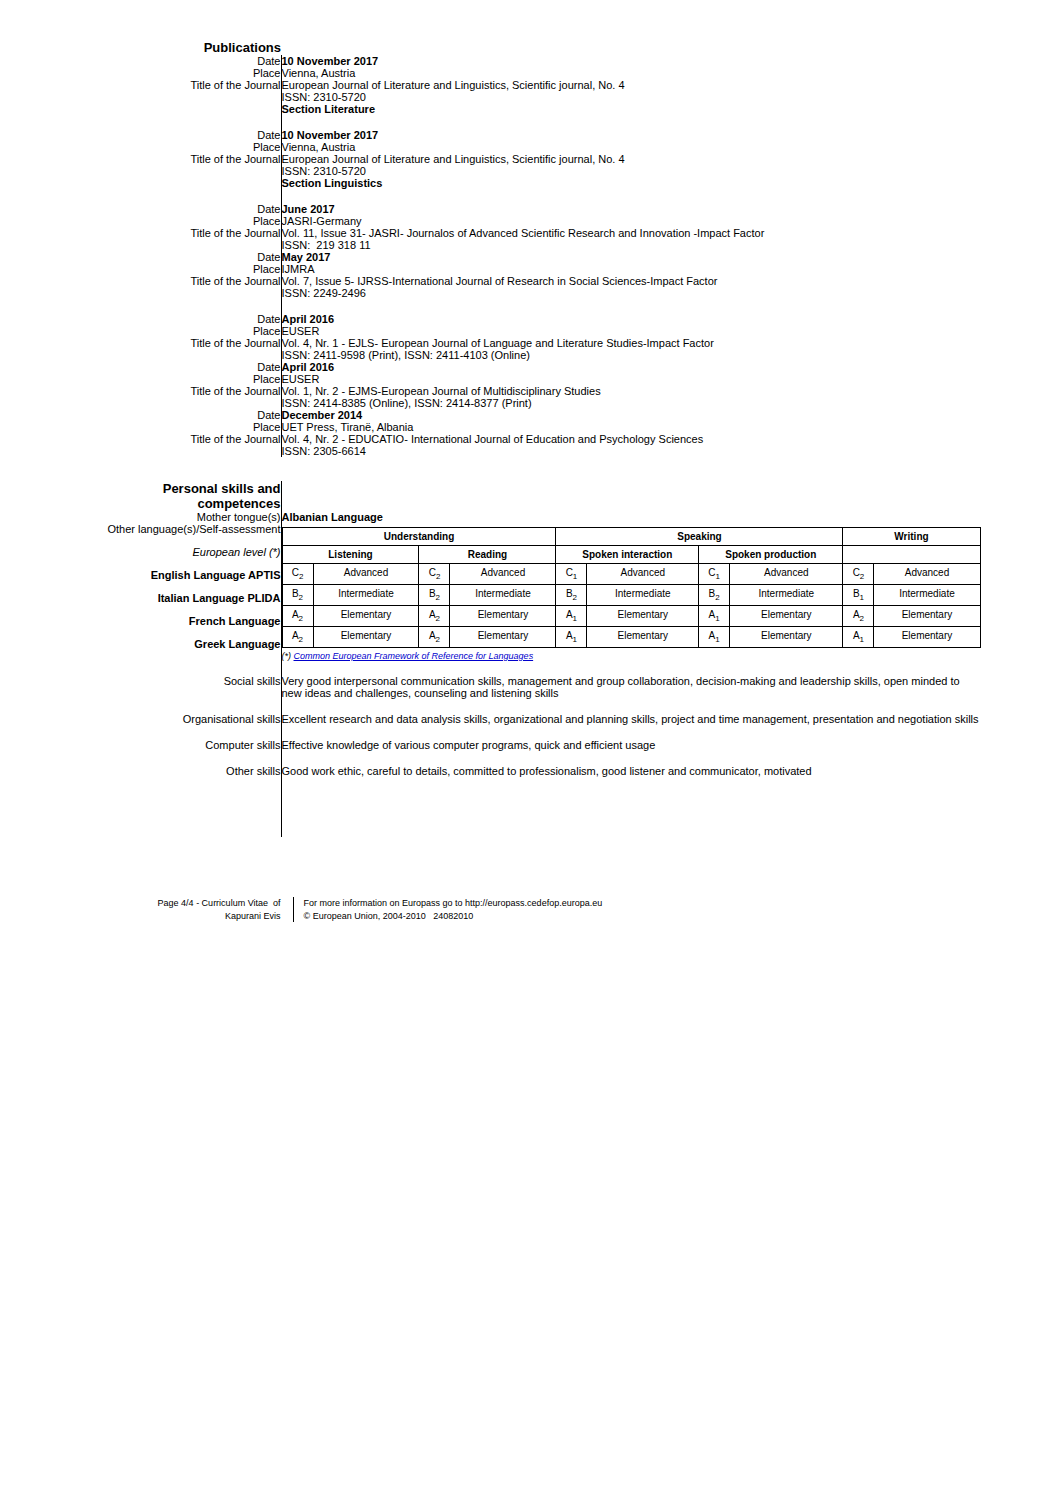| Publications | |
| Date | 10 November 2017 |
| Place | Vienna, Austria |
| Title of the Journal | European Journal of Literature and Linguistics, Scientific journal, No. 4 ISSN: 2310-5720 Section Literature |
| Date | 10 November 2017 |
| Place | Vienna, Austria |
| Title of the Journal | European Journal of Literature and Linguistics, Scientific journal, No. 4 ISSN: 2310-5720 Section Linguistics |
| Date | June 2017 |
| Place | JASRI-Germany |
| Title of the Journal | Vol. 11, Issue 31- JASRI- Journalos of Advanced Scientific Research and Innovation -Impact Factor ISSN: 219 318 11 |
| Date | May 2017 |
| Place | IJMRA |
| Title of the Journal | Vol. 7, Issue 5- IJRSS-International Journal of Research in Social Sciences-Impact Factor ISSN: 2249-2496 |
| Date | April 2016 |
| Place | EUSER |
| Title of the Journal | Vol. 4, Nr. 1 - EJLS- European Journal of Language and Literature Studies-Impact Factor ISSN: 2411-9598 (Print), ISSN: 2411-4103 (Online) |
| Date | April 2016 |
| Place | EUSER |
| Title of the Journal | Vol. 1, Nr. 2 - EJMS-European Journal of Multidisciplinary Studies ISSN: 2414-8385 (Online), ISSN: 2414-8377 (Print) |
| Date | December 2014 |
| Place | UET Press, Tiranë, Albania |
| Title of the Journal | Vol. 4, Nr. 2 - EDUCATIO- International Journal of Education and Psychology Sciences ISSN: 2305-6614 |
| Personal skills and competences | |
| Mother tongue(s) | Albanian Language |
| Other language(s)/Self-assessment | / Understanding / Speaking / Writing / / --- / --- / --- / / Listening / Reading / Spoken interaction / Spoken production / / / C 2 / Advanced / C 2 / Advanced / C 1 / Advanced / C 1 / Advanced / C 2 / Advanced / / B 2 / Intermediate / B 2 / Intermediate / B 2 / Intermediate / B 2 / Intermediate / B 1 / Intermediate / / A 2 / Elementary / A 2 / Elementary / A 1 / Elementary / A 1 / Elementary / A 2 / Elementary / / A 2 / Elementary / A 2 / Elementary / A 1 / Elementary / A 1 / Elementary / A 1 / Elementary / (*) Common European Framework of Reference for Languages |
| European level (*) |
| English Language APTIS |
| Italian Language PLIDA |
| French Language |
| Greek Language |
| Social skills | Very good interpersonal communication skills, management and group collaboration, decision-making and leadership skills, open minded to new ideas and challenges, counseling and listening skills |
| Organisational skills | Excellent research and data analysis skills, organizational and planning skills, project and time management, presentation and negotiation skills |
| Computer skills | Effective knowledge of various computer programs, quick and efficient usage |
| Other skills | Good work ethic, careful to details, committed to professionalism, good listener and communicator, motivated |
Page 4/4 - Curriculum Vitae of
Kapurani Evis
For more information on Europass go to http://europass.cedefop.europa.eu
© European Union, 2004-2010 24082010